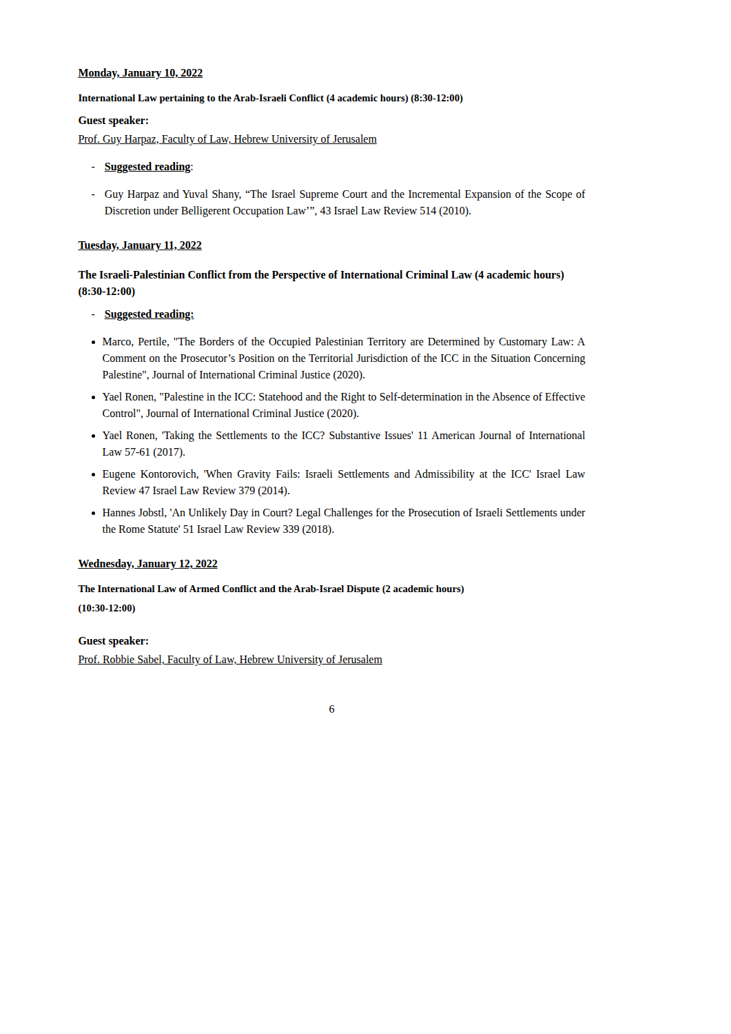Monday, January 10, 2022
International Law pertaining to the Arab-Israeli Conflict (4 academic hours) (8:30-12:00)
Guest speaker:
Prof. Guy Harpaz, Faculty of Law, Hebrew University of Jerusalem
Suggested reading:
Guy Harpaz and Yuval Shany, “The Israel Supreme Court and the Incremental Expansion of the Scope of Discretion under Belligerent Occupation Law’”, 43 Israel Law Review 514 (2010).
Tuesday, January 11, 2022
The Israeli-Palestinian Conflict from the Perspective of International Criminal Law (4 academic hours) (8:30-12:00)
Suggested reading:
Marco, Pertile, "The Borders of the Occupied Palestinian Territory are Determined by Customary Law: A Comment on the Prosecutor’s Position on the Territorial Jurisdiction of the ICC in the Situation Concerning Palestine", Journal of International Criminal Justice (2020).
Yael Ronen, "Palestine in the ICC: Statehood and the Right to Self-determination in the Absence of Effective Control", Journal of International Criminal Justice (2020).
Yael Ronen, 'Taking the Settlements to the ICC? Substantive Issues' 11 American Journal of International Law 57-61 (2017).
Eugene Kontorovich, 'When Gravity Fails: Israeli Settlements and Admissibility at the ICC' Israel Law Review 47 Israel Law Review 379 (2014).
Hannes Jobstl, 'An Unlikely Day in Court? Legal Challenges for the Prosecution of Israeli Settlements under the Rome Statute' 51 Israel Law Review 339 (2018).
Wednesday, January 12, 2022
The International Law of Armed Conflict and the Arab-Israel Dispute (2 academic hours)
(10:30-12:00)
Guest speaker:
Prof. Robbie Sabel, Faculty of Law, Hebrew University of Jerusalem
6